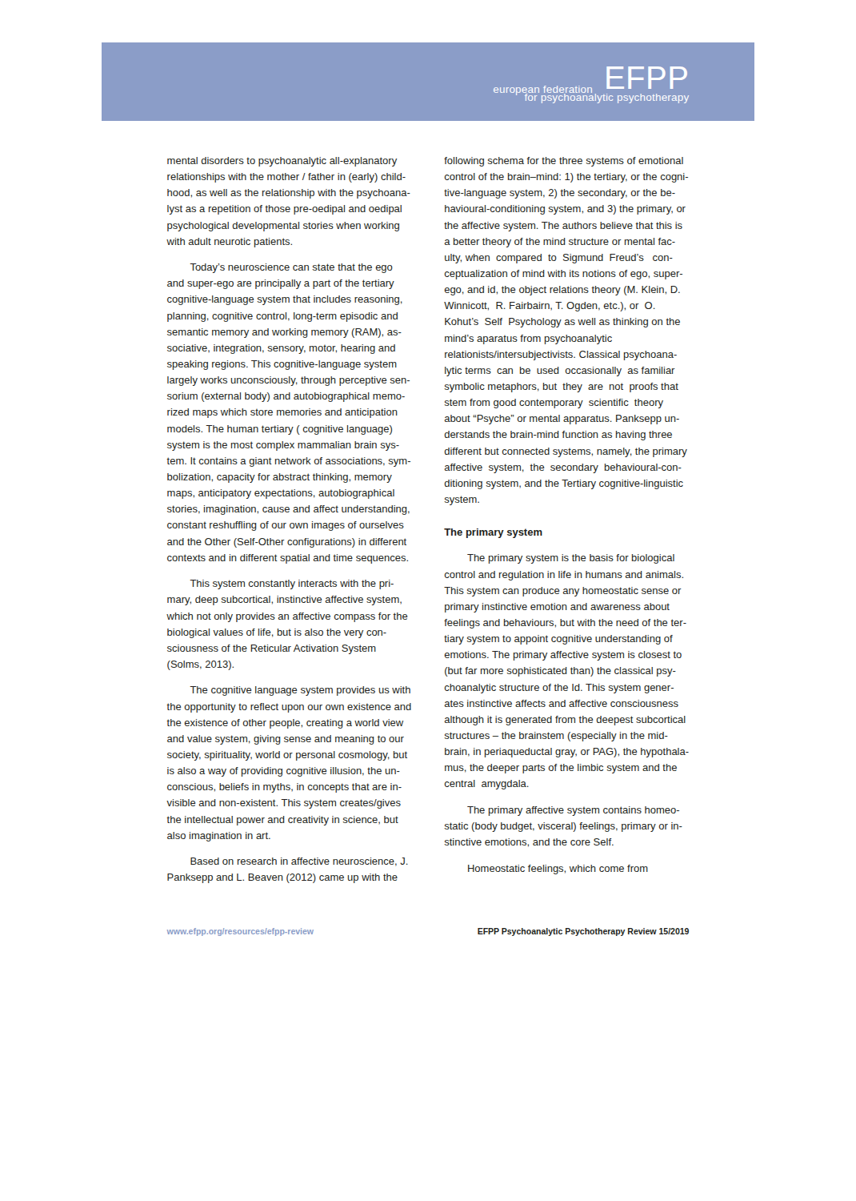european federation EFPP
for psychoanalytic psychotherapy
mental disorders to psychoanalytic all-explanatory relationships with the mother / father in (early) childhood, as well as the relationship with the psychoanalyst as a repetition of those pre-oedipal and oedipal psychological developmental stories when working with adult neurotic patients.
Today’s neuroscience can state that the ego and super-ego are principally a part of the tertiary cognitive-language system that includes reasoning, planning, cognitive control, long-term episodic and semantic memory and working memory (RAM), associative, integration, sensory, motor, hearing and speaking regions. This cognitive-language system largely works unconsciously, through perceptive sensorium (external body) and autobiographical memorized maps which store memories and anticipation models. The human tertiary ( cognitive language) system is the most complex mammalian brain system. It contains a giant network of associations, symbolization, capacity for abstract thinking, memory maps, anticipatory expectations, autobiographical stories, imagination, cause and affect understanding, constant reshuffling of our own images of ourselves and the Other (Self-Other configurations) in different contexts and in different spatial and time sequences.
This system constantly interacts with the primary, deep subcortical, instinctive affective system, which not only provides an affective compass for the biological values of life, but is also the very consciousness of the Reticular Activation System (Solms, 2013).
The cognitive language system provides us with the opportunity to reflect upon our own existence and the existence of other people, creating a world view and value system, giving sense and meaning to our society, spirituality, world or personal cosmology, but is also a way of providing cognitive illusion, the unconscious, beliefs in myths, in concepts that are invisible and non-existent. This system creates/gives the intellectual power and creativity in science, but also imagination in art.
Based on research in affective neuroscience, J. Panksepp and L. Beaven (2012) came up with the following schema for the three systems of emotional control of the brain–mind: 1) the tertiary, or the cognitive-language system, 2) the secondary, or the behavioural-conditioning system, and 3) the primary, or the affective system. The authors believe that this is a better theory of the mind structure or mental faculty, when compared to Sigmund Freud’s conceptualization of mind with its notions of ego, super-ego, and id, the object relations theory (M. Klein, D. Winnicott, R. Fairbairn, T. Ogden, etc.), or O. Kohut’s Self Psychology as well as thinking on the mind’s aparatus from psychoanalytic relationists/intersubjectivists. Classical psychoanalytic terms can be used occasionally as familiar symbolic metaphors, but they are not proofs that stem from good contemporary scientific theory about “Psyche” or mental apparatus. Panksepp understands the brain-mind function as having three different but connected systems, namely, the primary affective system, the secondary behavioural-conditioning system, and the Tertiary cognitive-linguistic system.
The primary system
The primary system is the basis for biological control and regulation in life in humans and animals. This system can produce any homeostatic sense or primary instinctive emotion and awareness about feelings and behaviours, but with the need of the tertiary system to appoint cognitive understanding of emotions. The primary affective system is closest to (but far more sophisticated than) the classical psychoanalytic structure of the Id. This system generates instinctive affects and affective consciousness although it is generated from the deepest subcortical structures – the brainstem (especially in the midbrain, in periaqueductal gray, or PAG), the hypothalamus, the deeper parts of the limbic system and the central amygdala.
The primary affective system contains homeostatic (body budget, visceral) feelings, primary or instinctive emotions, and the core Self.
Homeostatic feelings, which come from
www.efpp.org/resources/efpp-review EFPP Psychoanalytic Psychotherapy Review 15/2019